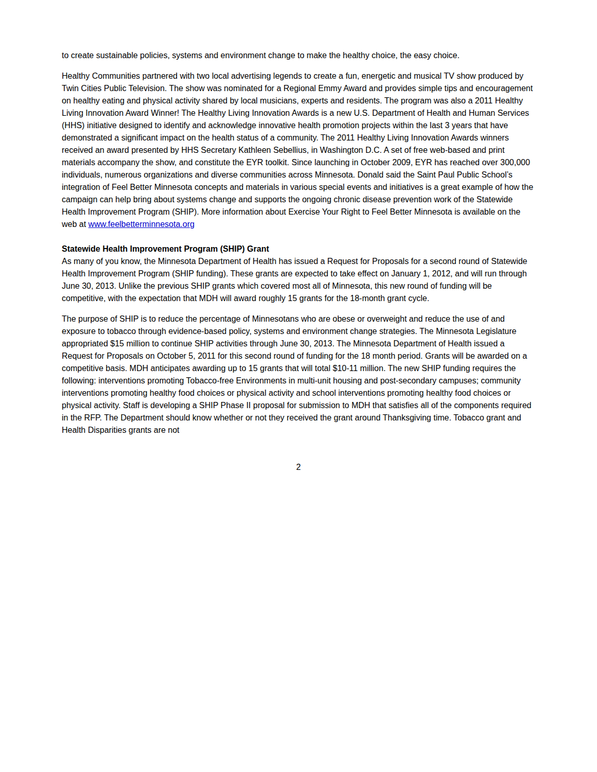to create sustainable policies, systems and environment change to make the healthy choice, the easy choice.
Healthy Communities partnered with two local advertising legends to create a fun, energetic and musical TV show produced by Twin Cities Public Television. The show was nominated for a Regional Emmy Award and provides simple tips and encouragement on healthy eating and physical activity shared by local musicians, experts and residents. The program was also a 2011 Healthy Living Innovation Award Winner! The Healthy Living Innovation Awards is a new U.S. Department of Health and Human Services (HHS) initiative designed to identify and acknowledge innovative health promotion projects within the last 3 years that have demonstrated a significant impact on the health status of a community. The 2011 Healthy Living Innovation Awards winners received an award presented by HHS Secretary Kathleen Sebellius, in Washington D.C. A set of free web-based and print materials accompany the show, and constitute the EYR toolkit. Since launching in October 2009, EYR has reached over 300,000 individuals, numerous organizations and diverse communities across Minnesota. Donald said the Saint Paul Public School’s integration of Feel Better Minnesota concepts and materials in various special events and initiatives is a great example of how the campaign can help bring about systems change and supports the ongoing chronic disease prevention work of the Statewide Health Improvement Program (SHIP). More information about Exercise Your Right to Feel Better Minnesota is available on the web at www.feelbetterminnesota.org
Statewide Health Improvement Program (SHIP) Grant
As many of you know, the Minnesota Department of Health has issued a Request for Proposals for a second round of Statewide Health Improvement Program (SHIP funding). These grants are expected to take effect on January 1, 2012, and will run through June 30, 2013. Unlike the previous SHIP grants which covered most all of Minnesota, this new round of funding will be competitive, with the expectation that MDH will award roughly 15 grants for the 18-month grant cycle.
The purpose of SHIP is to reduce the percentage of Minnesotans who are obese or overweight and reduce the use of and exposure to tobacco through evidence-based policy, systems and environment change strategies. The Minnesota Legislature appropriated $15 million to continue SHIP activities through June 30, 2013. The Minnesota Department of Health issued a Request for Proposals on October 5, 2011 for this second round of funding for the 18 month period. Grants will be awarded on a competitive basis. MDH anticipates awarding up to 15 grants that will total $10-11 million. The new SHIP funding requires the following: interventions promoting Tobacco-free Environments in multi-unit housing and post-secondary campuses; community interventions promoting healthy food choices or physical activity and school interventions promoting healthy food choices or physical activity. Staff is developing a SHIP Phase II proposal for submission to MDH that satisfies all of the components required in the RFP. The Department should know whether or not they received the grant around Thanksgiving time. Tobacco grant and Health Disparities grants are not
2